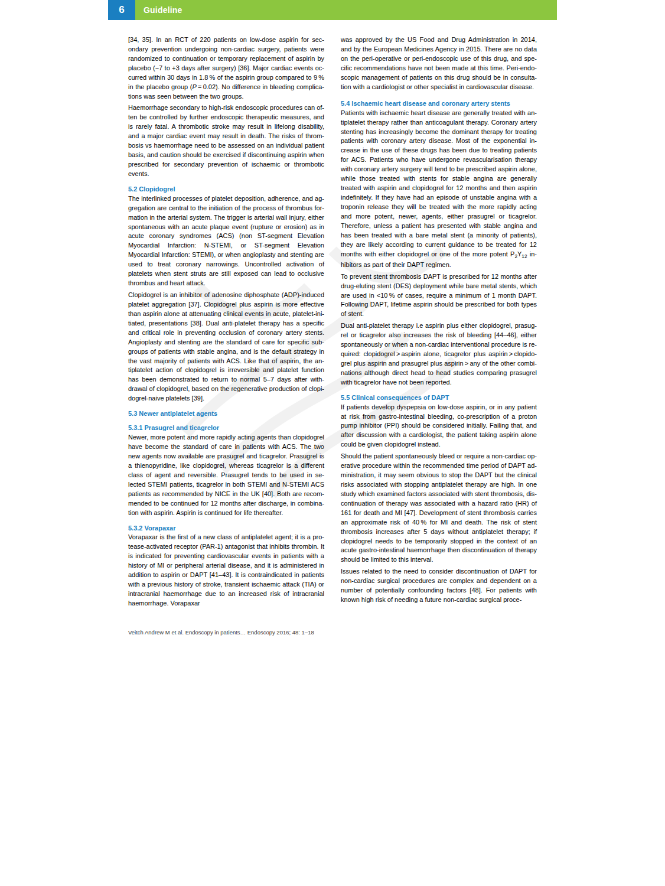6
Guideline
[34, 35]. In an RCT of 220 patients on low-dose aspirin for secondary prevention undergoing non-cardiac surgery, patients were randomized to continuation or temporary replacement of aspirin by placebo (−7 to +3 days after surgery) [36]. Major cardiac events occurred within 30 days in 1.8 % of the aspirin group compared to 9 % in the placebo group (P = 0.02). No difference in bleeding complications was seen between the two groups.
Haemorrhage secondary to high-risk endoscopic procedures can often be controlled by further endoscopic therapeutic measures, and is rarely fatal. A thrombotic stroke may result in lifelong disability, and a major cardiac event may result in death. The risks of thrombosis vs haemorrhage need to be assessed on an individual patient basis, and caution should be exercised if discontinuing aspirin when prescribed for secondary prevention of ischaemic or thrombotic events.
5.2 Clopidogrel
The interlinked processes of platelet deposition, adherence, and aggregation are central to the initiation of the process of thrombus formation in the arterial system. The trigger is arterial wall injury, either spontaneous with an acute plaque event (rupture or erosion) as in acute coronary syndromes (ACS) (non ST-segment Elevation Myocardial Infarction: N-STEMI, or ST-segment Elevation Myocardial Infarction: STEMI), or when angioplasty and stenting are used to treat coronary narrowings. Uncontrolled activation of platelets when stent struts are still exposed can lead to occlusive thrombus and heart attack.
Clopidogrel is an inhibitor of adenosine diphosphate (ADP)-induced platelet aggregation [37]. Clopidogrel plus aspirin is more effective than aspirin alone at attenuating clinical events in acute, platelet-initiated, presentations [38]. Dual anti-platelet therapy has a specific and critical role in preventing occlusion of coronary artery stents. Angioplasty and stenting are the standard of care for specific sub-groups of patients with stable angina, and is the default strategy in the vast majority of patients with ACS. Like that of aspirin, the antiplatelet action of clopidogrel is irreversible and platelet function has been demonstrated to return to normal 5–7 days after withdrawal of clopidogrel, based on the regenerative production of clopidogrel-naive platelets [39].
5.3 Newer antiplatelet agents
5.3.1 Prasugrel and ticagrelor
Newer, more potent and more rapidly acting agents than clopidogrel have become the standard of care in patients with ACS. The two new agents now available are prasugrel and ticagrelor. Prasugrel is a thienopyridine, like clopidogrel, whereas ticagrelor is a different class of agent and reversible. Prasugrel tends to be used in selected STEMI patients, ticagrelor in both STEMI and N-STEMI ACS patients as recommended by NICE in the UK [40]. Both are recommended to be continued for 12 months after discharge, in combination with aspirin. Aspirin is continued for life thereafter.
5.3.2 Vorapaxar
Vorapaxar is the first of a new class of antiplatelet agent; it is a protease-activated receptor (PAR-1) antagonist that inhibits thrombin. It is indicated for preventing cardiovascular events in patients with a history of MI or peripheral arterial disease, and it is administered in addition to aspirin or DAPT [41–43]. It is contraindicated in patients with a previous history of stroke, transient ischaemic attack (TIA) or intracranial haemorrhage due to an increased risk of intracranial haemorrhage. Vorapaxar
was approved by the US Food and Drug Administration in 2014, and by the European Medicines Agency in 2015. There are no data on the peri-operative or peri-endoscopic use of this drug, and specific recommendations have not been made at this time. Peri-endoscopic management of patients on this drug should be in consultation with a cardiologist or other specialist in cardiovascular disease.
5.4 Ischaemic heart disease and coronary artery stents
Patients with ischaemic heart disease are generally treated with antiplatelet therapy rather than anticoagulant therapy. Coronary artery stenting has increasingly become the dominant therapy for treating patients with coronary artery disease. Most of the exponential increase in the use of these drugs has been due to treating patients for ACS. Patients who have undergone revascularisation therapy with coronary artery surgery will tend to be prescribed aspirin alone, while those treated with stents for stable angina are generally treated with aspirin and clopidogrel for 12 months and then aspirin indefinitely. If they have had an episode of unstable angina with a troponin release they will be treated with the more rapidly acting and more potent, newer, agents, either prasugrel or ticagrelor. Therefore, unless a patient has presented with stable angina and has been treated with a bare metal stent (a minority of patients), they are likely according to current guidance to be treated for 12 months with either clopidogrel or one of the more potent P2Y12 inhibitors as part of their DAPT regimen.
To prevent stent thrombosis DAPT is prescribed for 12 months after drug-eluting stent (DES) deployment while bare metal stents, which are used in <10 % of cases, require a minimum of 1 month DAPT. Following DAPT, lifetime aspirin should be prescribed for both types of stent.
Dual anti-platelet therapy i.e aspirin plus either clopidogrel, prasugrel or ticagrelor also increases the risk of bleeding [44–46], either spontaneously or when a non-cardiac interventional procedure is required: clopidogrel > aspirin alone, ticagrelor plus aspirin > clopidogrel plus aspirin and prasugrel plus aspirin > any of the other combinations although direct head to head studies comparing prasugrel with ticagrelor have not been reported.
5.5 Clinical consequences of DAPT
If patients develop dyspepsia on low-dose aspirin, or in any patient at risk from gastro-intestinal bleeding, co-prescription of a proton pump inhibitor (PPI) should be considered initially. Failing that, and after discussion with a cardiologist, the patient taking aspirin alone could be given clopidogrel instead.
Should the patient spontaneously bleed or require a non-cardiac operative procedure within the recommended time period of DAPT administration, it may seem obvious to stop the DAPT but the clinical risks associated with stopping antiplatelet therapy are high. In one study which examined factors associated with stent thrombosis, discontinuation of therapy was associated with a hazard ratio (HR) of 161 for death and MI [47]. Development of stent thrombosis carries an approximate risk of 40 % for MI and death. The risk of stent thrombosis increases after 5 days without antiplatelet therapy; if clopidogrel needs to be temporarily stopped in the context of an acute gastro-intestinal haemorrhage then discontinuation of therapy should be limited to this interval.
Issues related to the need to consider discontinuation of DAPT for non-cardiac surgical procedures are complex and dependent on a number of potentially confounding factors [48]. For patients with known high risk of needing a future non-cardiac surgical proce-
Veitch Andrew M et al. Endoscopy in patients… Endoscopy 2016; 48: 1–18